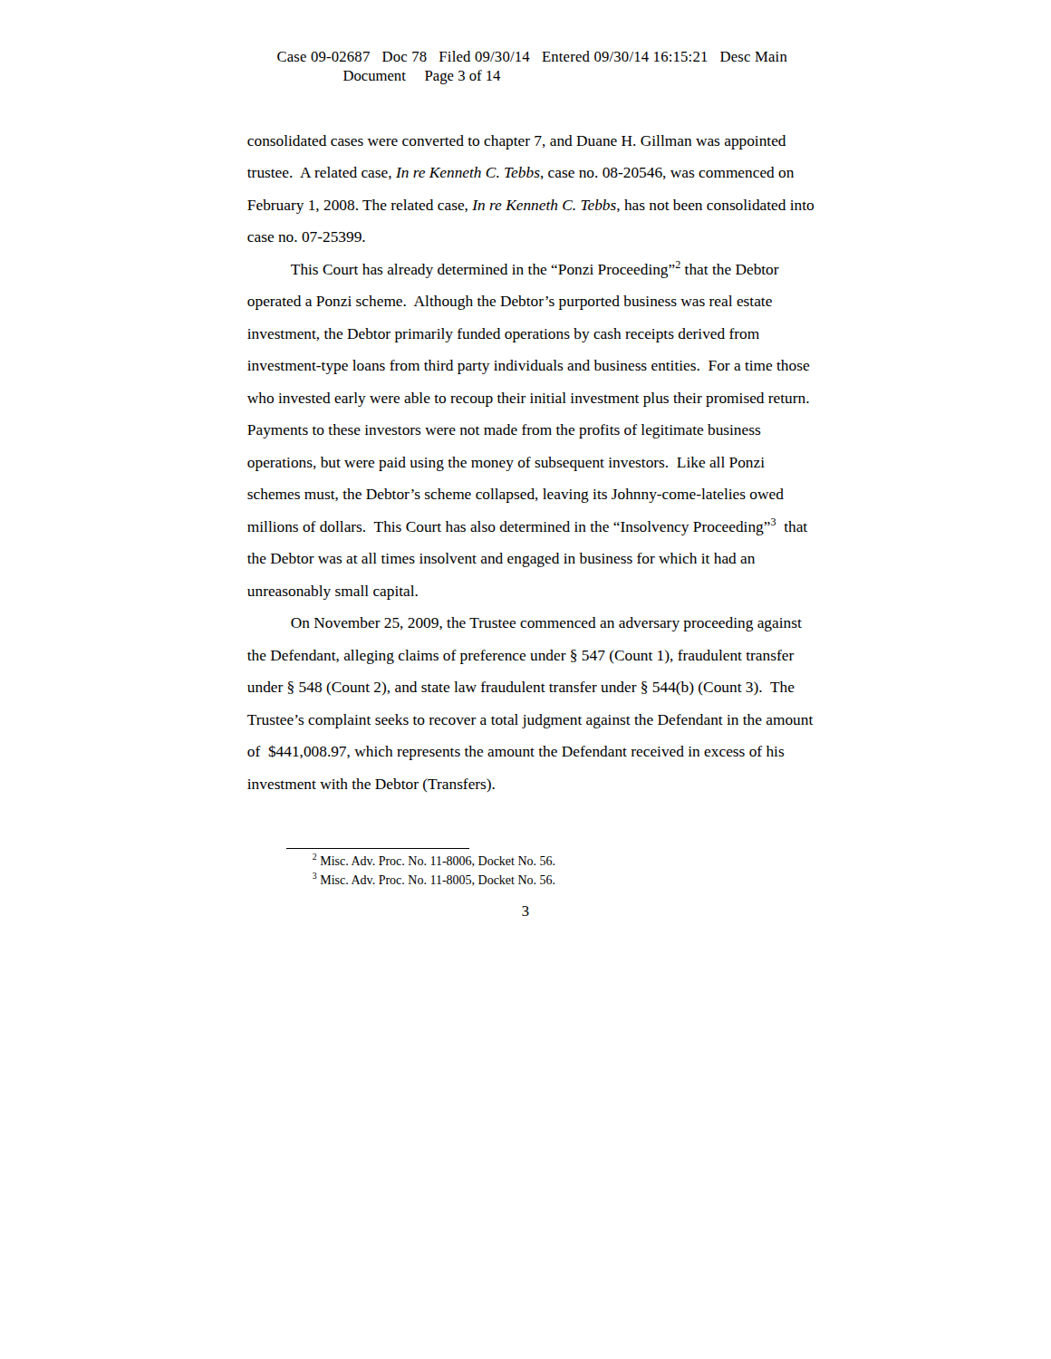Case 09-02687 Doc 78 Filed 09/30/14 Entered 09/30/14 16:15:21 Desc Main
Document Page 3 of 14
consolidated cases were converted to chapter 7, and Duane H. Gillman was appointed trustee. A related case, In re Kenneth C. Tebbs, case no. 08-20546, was commenced on February 1, 2008. The related case, In re Kenneth C. Tebbs, has not been consolidated into case no. 07-25399.
This Court has already determined in the “Ponzi Proceeding”2 that the Debtor operated a Ponzi scheme. Although the Debtor’s purported business was real estate investment, the Debtor primarily funded operations by cash receipts derived from investment-type loans from third party individuals and business entities. For a time those who invested early were able to recoup their initial investment plus their promised return. Payments to these investors were not made from the profits of legitimate business operations, but were paid using the money of subsequent investors. Like all Ponzi schemes must, the Debtor’s scheme collapsed, leaving its Johnny-come-latelies owed millions of dollars. This Court has also determined in the “Insolvency Proceeding”3 that the Debtor was at all times insolvent and engaged in business for which it had an unreasonably small capital.
On November 25, 2009, the Trustee commenced an adversary proceeding against the Defendant, alleging claims of preference under § 547 (Count 1), fraudulent transfer under § 548 (Count 2), and state law fraudulent transfer under § 544(b) (Count 3). The Trustee’s complaint seeks to recover a total judgment against the Defendant in the amount of $441,008.97, which represents the amount the Defendant received in excess of his investment with the Debtor (Transfers).
2 Misc. Adv. Proc. No. 11-8006, Docket No. 56.
3 Misc. Adv. Proc. No. 11-8005, Docket No. 56.
3